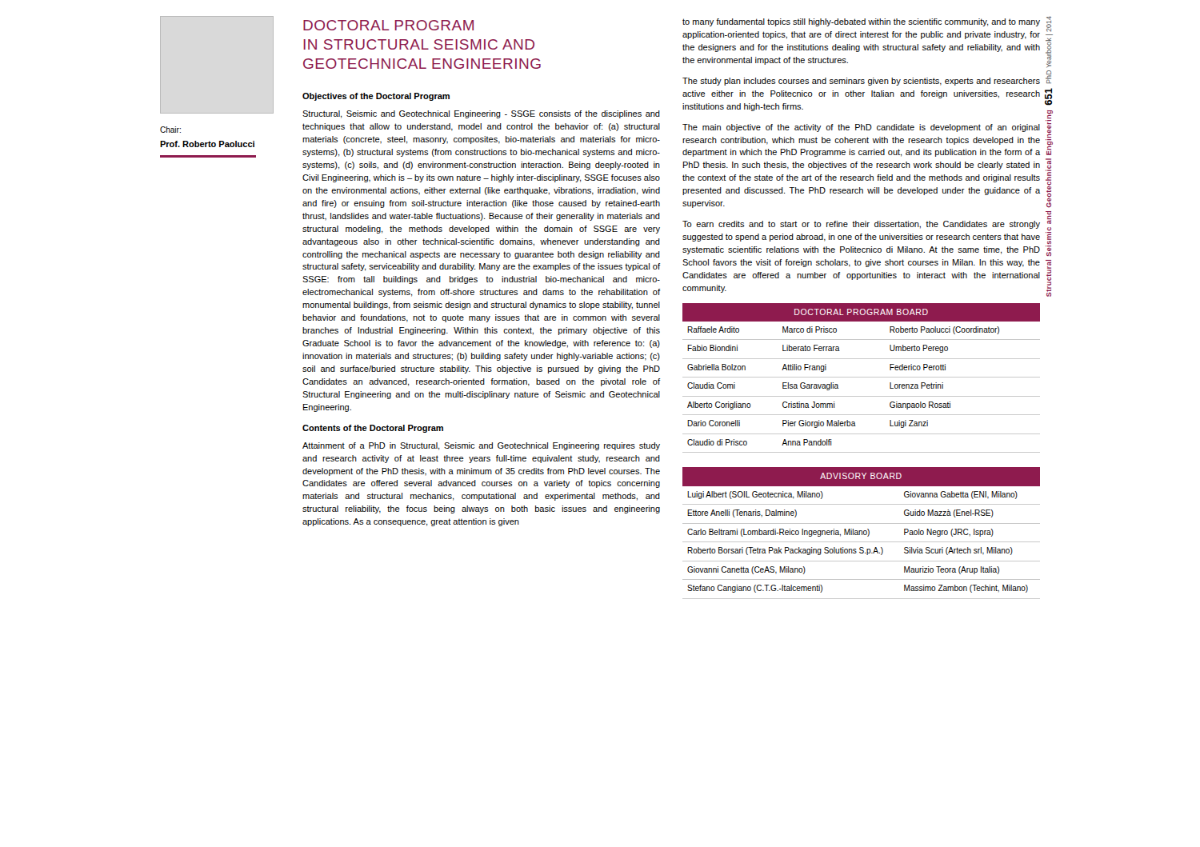Chair:
Prof. Roberto Paolucci
Doctoral Program
in Structural Seismic and
Geotechnical Engineering
Objectives of the Doctoral Program
Structural, Seismic and Geotechnical Engineering - SSGE consists of the disciplines and techniques that allow to understand, model and control the behavior of: (a) structural materials (concrete, steel, masonry, composites, bio-materials and materials for micro-systems), (b) structural systems (from constructions to bio-mechanical systems and micro-systems), (c) soils, and (d) environment-construction interaction. Being deeply-rooted in Civil Engineering, which is – by its own nature – highly inter-disciplinary, SSGE focuses also on the environmental actions, either external (like earthquake, vibrations, irradiation, wind and fire) or ensuing from soil-structure interaction (like those caused by retained-earth thrust, landslides and water-table fluctuations). Because of their generality in materials and structural modeling, the methods developed within the domain of SSGE are very advantageous also in other technical-scientific domains, whenever understanding and controlling the mechanical aspects are necessary to guarantee both design reliability and structural safety, serviceability and durability. Many are the examples of the issues typical of SSGE: from tall buildings and bridges to industrial bio-mechanical and micro-electromechanical systems, from off-shore structures and dams to the rehabilitation of monumental buildings, from seismic design and structural dynamics to slope stability, tunnel behavior and foundations, not to quote many issues that are in common with several branches of Industrial Engineering. Within this context, the primary objective of this Graduate School is to favor the advancement of the knowledge, with reference to: (a) innovation in materials and structures; (b) building safety under highly-variable actions; (c) soil and surface/buried structure stability. This objective is pursued by giving the PhD Candidates an advanced, research-oriented formation, based on the pivotal role of Structural Engineering and on the multi-disciplinary nature of Seismic and Geotechnical Engineering.
Contents of the Doctoral Program
Attainment of a PhD in Structural, Seismic and Geotechnical Engineering requires study and research activity of at least three years full-time equivalent study, research and development of the PhD thesis, with a minimum of 35 credits from PhD level courses. The Candidates are offered several advanced courses on a variety of topics concerning materials and structural mechanics, computational and experimental methods, and structural reliability, the focus being always on both basic issues and engineering applications. As a consequence, great attention is given
to many fundamental topics still highly-debated within the scientific community, and to many application-oriented topics, that are of direct interest for the public and private industry, for the designers and for the institutions dealing with structural safety and reliability, and with the environmental impact of the structures.
The study plan includes courses and seminars given by scientists, experts and researchers active either in the Politecnico or in other Italian and foreign universities, research institutions and high-tech firms.
The main objective of the activity of the PhD candidate is development of an original research contribution, which must be coherent with the research topics developed in the department in which the PhD Programme is carried out, and its publication in the form of a PhD thesis. In such thesis, the objectives of the research work should be clearly stated in the context of the state of the art of the research field and the methods and original results presented and discussed. The PhD research will be developed under the guidance of a supervisor.
To earn credits and to start or to refine their dissertation, the Candidates are strongly suggested to spend a period abroad, in one of the universities or research centers that have systematic scientific relations with the Politecnico di Milano. At the same time, the PhD School favors the visit of foreign scholars, to give short courses in Milan. In this way, the Candidates are offered a number of opportunities to interact with the international community.
Doctoral Program Board
| Raffaele Ardito | Marco di Prisco | Roberto Paolucci (Coordinator) |
| Fabio Biondini | Liberato Ferrara | Umberto Perego |
| Gabriella Bolzon | Attilio Frangi | Federico Perotti |
| Claudia Comi | Elsa Garavaglia | Lorenza Petrini |
| Alberto Corigliano | Cristina Jommi | Gianpaolo Rosati |
| Dario Coronelli | Pier Giorgio Malerba | Luigi Zanzi |
| Claudio di Prisco | Anna Pandolfi | |
Advisory Board
| Luigi Albert (SOIL Geotecnica, Milano) | Giovanna Gabetta (ENI, Milano) |
| Ettore Anelli (Tenaris, Dalmine) | Guido Mazzà (Enel-RSE) |
| Carlo Beltrami (Lombardi-Reico Ingegneria, Milano) | Paolo Negro (JRC, Ispra) |
| Roberto Borsari (Tetra Pak Packaging Solutions S.p.A.) | Silvia Scuri (Artech srl, Milano) |
| Giovanni Canetta (CeAS, Milano) | Maurizio Teora (Arup Italia) |
| Stefano Cangiano (C.T.G.-Italcementi) | Massimo Zambon (Techint, Milano) |
Structural Seismic and Geotechnical Engineering 651 PhD Yearbook | 2014